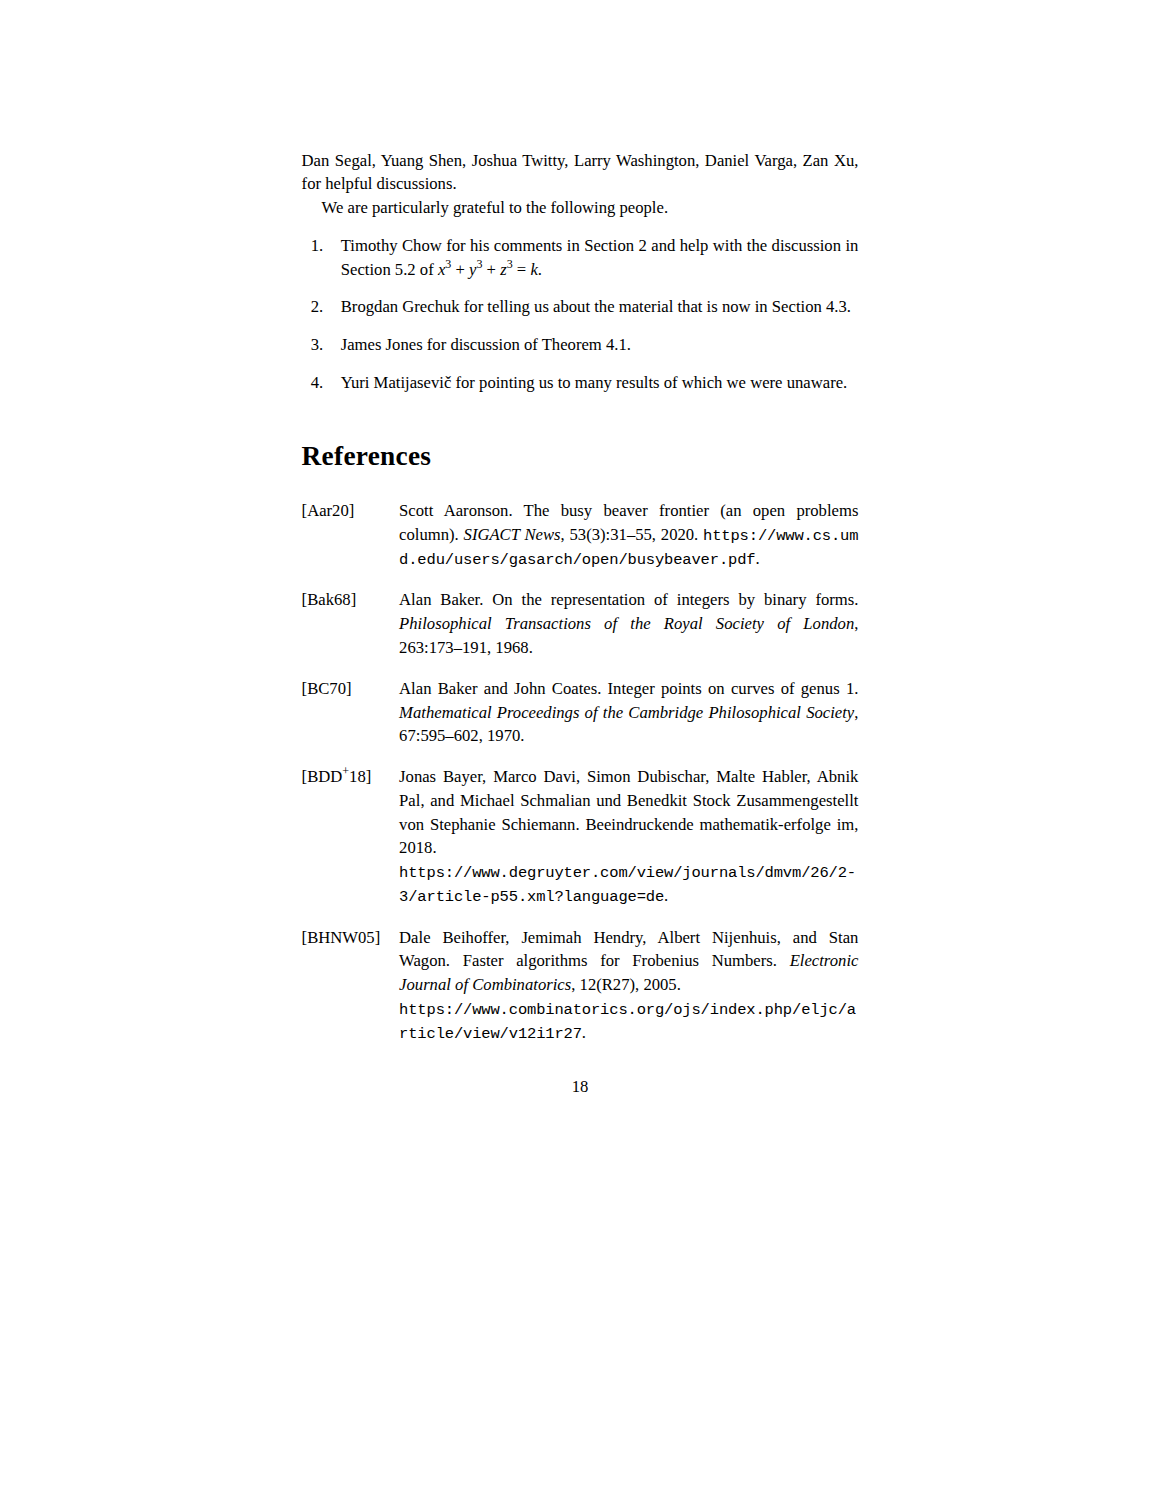Dan Segal, Yuang Shen, Joshua Twitty, Larry Washington, Daniel Varga, Zan Xu, for helpful discussions.
We are particularly grateful to the following people.
Timothy Chow for his comments in Section 2 and help with the discussion in Section 5.2 of x3 + y3 + z3 = k.
Brogdan Grechuk for telling us about the material that is now in Section 4.3.
James Jones for discussion of Theorem 4.1.
Yuri Matijasevič for pointing us to many results of which we were unaware.
References
[Aar20]
Scott Aaronson. The busy beaver frontier (an open problems column). SIGACT News, 53(3):31–55, 2020. https://www.cs.umd.edu/users/gasarch/open/busybeaver.pdf.
[Bak68]
Alan Baker. On the representation of integers by binary forms. Philosophical Transactions of the Royal Society of London, 263:173–191, 1968.
[BC70]
Alan Baker and John Coates. Integer points on curves of genus 1. Mathematical Proceedings of the Cambridge Philosophical Society, 67:595–602, 1970.
[BDD+18]
Jonas Bayer, Marco Davi, Simon Dubischar, Malte Habler, Abnik Pal, and Michael Schmalian und Benedkit Stock Zusammengestellt von Stephanie Schiemann. Beeindruckende mathematik-erfolge im, 2018.
https://www.degruyter.com/view/journals/dmvm/26/2-3/article-p55.xml?language=de.
[BHNW05]
Dale Beihoffer, Jemimah Hendry, Albert Nijenhuis, and Stan Wagon. Faster algorithms for Frobenius Numbers. Electronic Journal of Combinatorics, 12(R27), 2005.
https://www.combinatorics.org/ojs/index.php/eljc/article/view/v12i1r27.
18